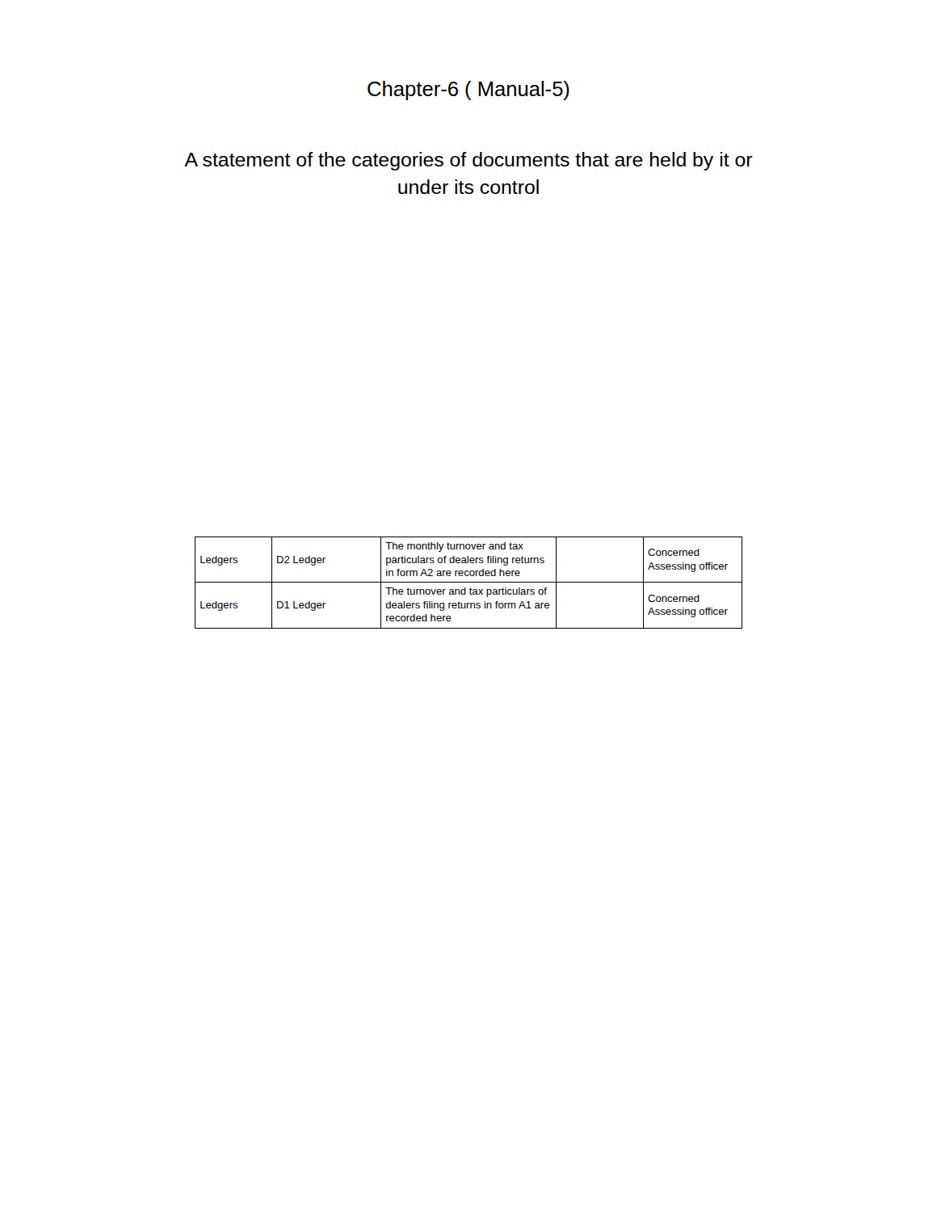Chapter-6 ( Manual-5)
A statement of the categories of documents that are held by it or
under its control
| Ledgers | D2 Ledger | The monthly turnover and tax particulars of dealers filing returns in form A2 are recorded here | | Concerned Assessing officer |
| Ledgers | D1 Ledger | The turnover and tax particulars of dealers filing returns in form A1 are recorded here | | Concerned Assessing officer |